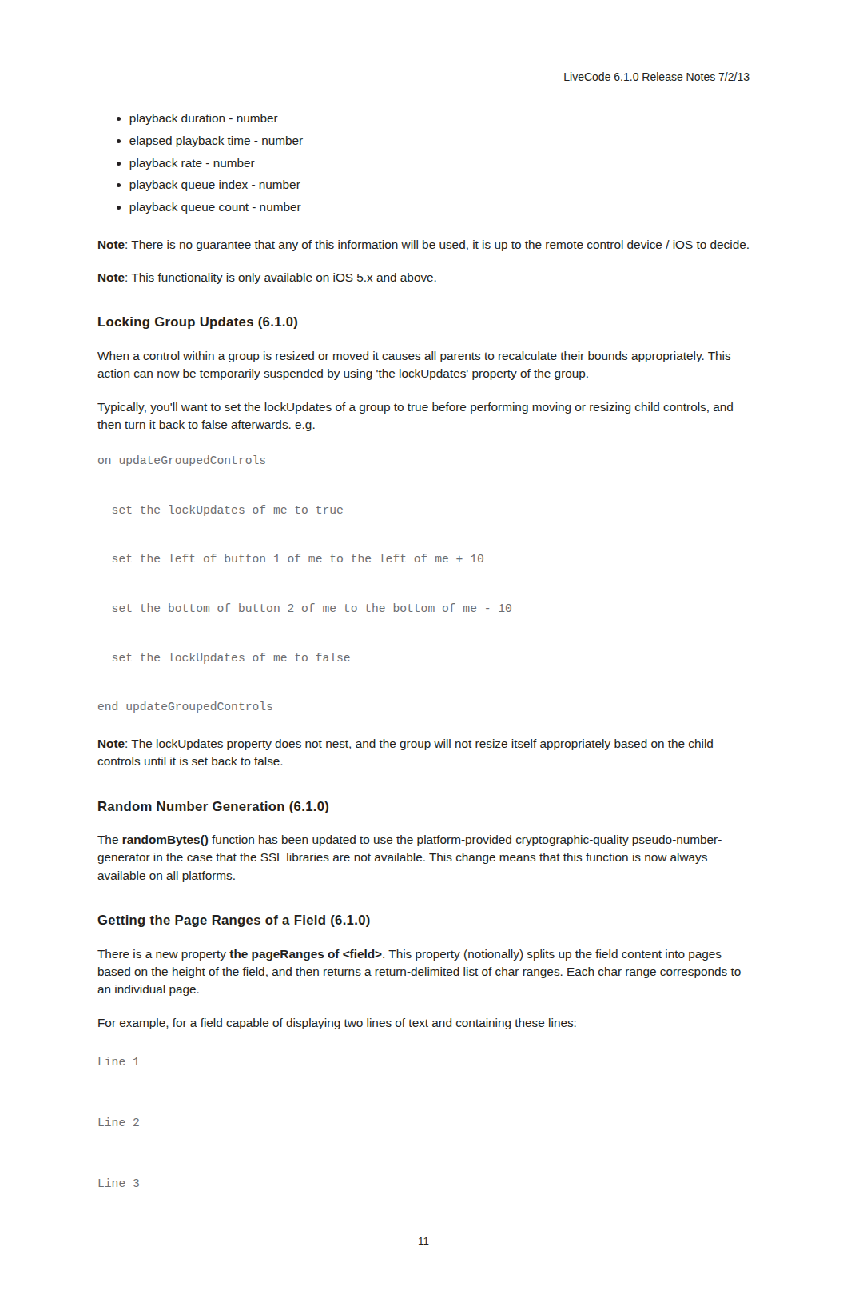LiveCode 6.1.0 Release Notes 7/2/13
playback duration - number
elapsed playback time - number
playback rate - number
playback queue index - number
playback queue count - number
Note: There is no guarantee that any of this information will be used, it is up to the remote control device / iOS to decide.
Note: This functionality is only available on iOS 5.x and above.
Locking Group Updates (6.1.0)
When a control within a group is resized or moved it causes all parents to recalculate their bounds appropriately. This action can now be temporarily suspended by using 'the lockUpdates' property of the group.
Typically, you'll want to set the lockUpdates of a group to true before performing moving or resizing child controls, and then turn it back to false afterwards. e.g.
on updateGroupedControls

  set the lockUpdates of me to true

  set the left of button 1 of me to the left of me + 10

  set the bottom of button 2 of me to the bottom of me - 10

  set the lockUpdates of me to false

end updateGroupedControls
Note: The lockUpdates property does not nest, and the group will not resize itself appropriately based on the child controls until it is set back to false.
Random Number Generation (6.1.0)
The randomBytes() function has been updated to use the platform-provided cryptographic-quality pseudo-number-generator in the case that the SSL libraries are not available. This change means that this function is now always available on all platforms.
Getting the Page Ranges of a Field (6.1.0)
There is a new property the pageRanges of <field>. This property (notionally) splits up the field content into pages based on the height of the field, and then returns a return-delimited list of char ranges. Each char range corresponds to an individual page.
For example, for a field capable of displaying two lines of text and containing these lines:
Line 1
Line 2
Line 3
11